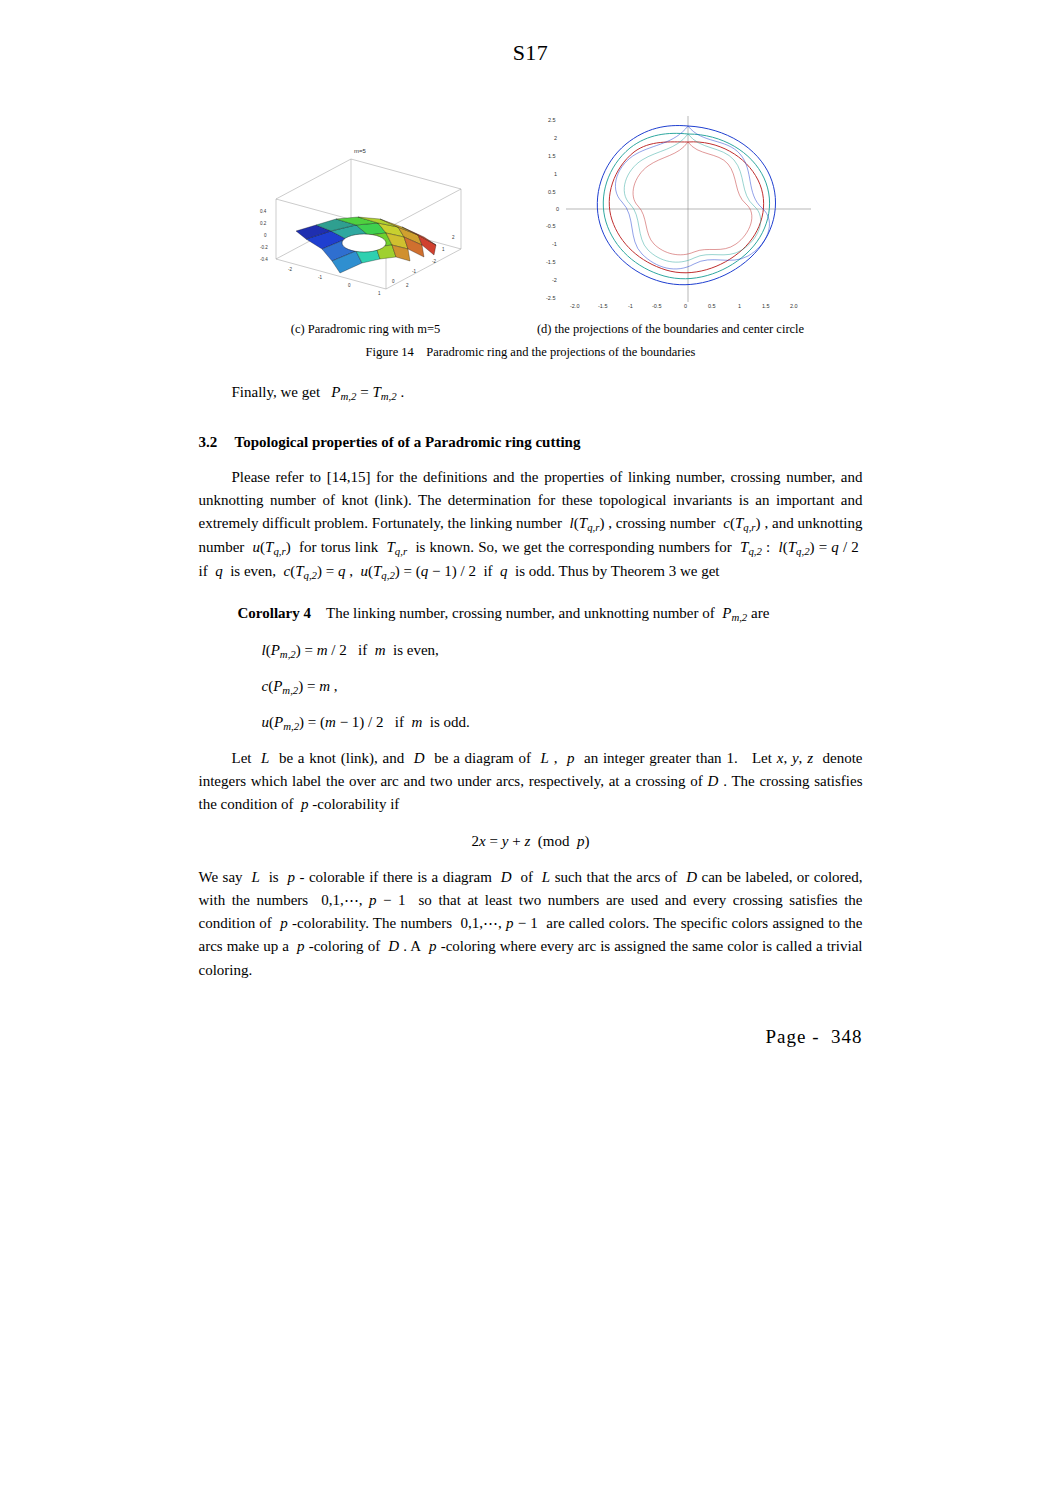S17
m=5 -0.4 -0.2 0 0.2 0.4 -2 -1 0 1 2 -2 -1 0 1 2 2.5 2 1.5 1 0.5 0 -0.5 -1 -1.5 -2 -2.5 -2.0 -1.5 -1 -0.5 0 0.5 1 1.5 2.0
(c) Paradromic ring with m=5 (d) the projections of the boundaries and center circle
Figure 14 Paradromic ring and the projections of the boundaries
Finally, we get Pm,2 = Tm,2 .
3.2 Topological properties of of a Paradromic ring cutting
Please refer to [14,15] for the definitions and the properties of linking number, crossing number, and unknotting number of knot (link). The determination for these topological invariants is an important and extremely difficult problem. Fortunately, the linking number l(Tq,r) , crossing number c(Tq,r) , and unknotting number u(Tq,r) for torus link Tq,r is known. So, we get the corresponding numbers for Tq,2 : l(Tq,2) = q / 2 if q is even, c(Tq,2) = q , u(Tq,2) = (q − 1) / 2 if q is odd. Thus by Theorem 3 we get
Corollary 4 The linking number, crossing number, and unknotting number of Pm,2 are
l(Pm,2) = m / 2 if m is even,
c(Pm,2) = m ,
u(Pm,2) = (m − 1) / 2 if m is odd.
Let L be a knot (link), and D be a diagram of L , p an integer greater than 1. Let x, y, z denote integers which label the over arc and two under arcs, respectively, at a crossing of D . The crossing satisfies the condition of p -colorability if
2x = y + z (mod p)
We say L is p - colorable if there is a diagram D of L such that the arcs of D can be labeled, or colored, with the numbers 0,1,⋯, p − 1 so that at least two numbers are used and every crossing satisfies the condition of p -colorability. The numbers 0,1,⋯, p − 1 are called colors. The specific colors assigned to the arcs make up a p -coloring of D . A p -coloring where every arc is assigned the same color is called a trivial coloring.
Page - 348